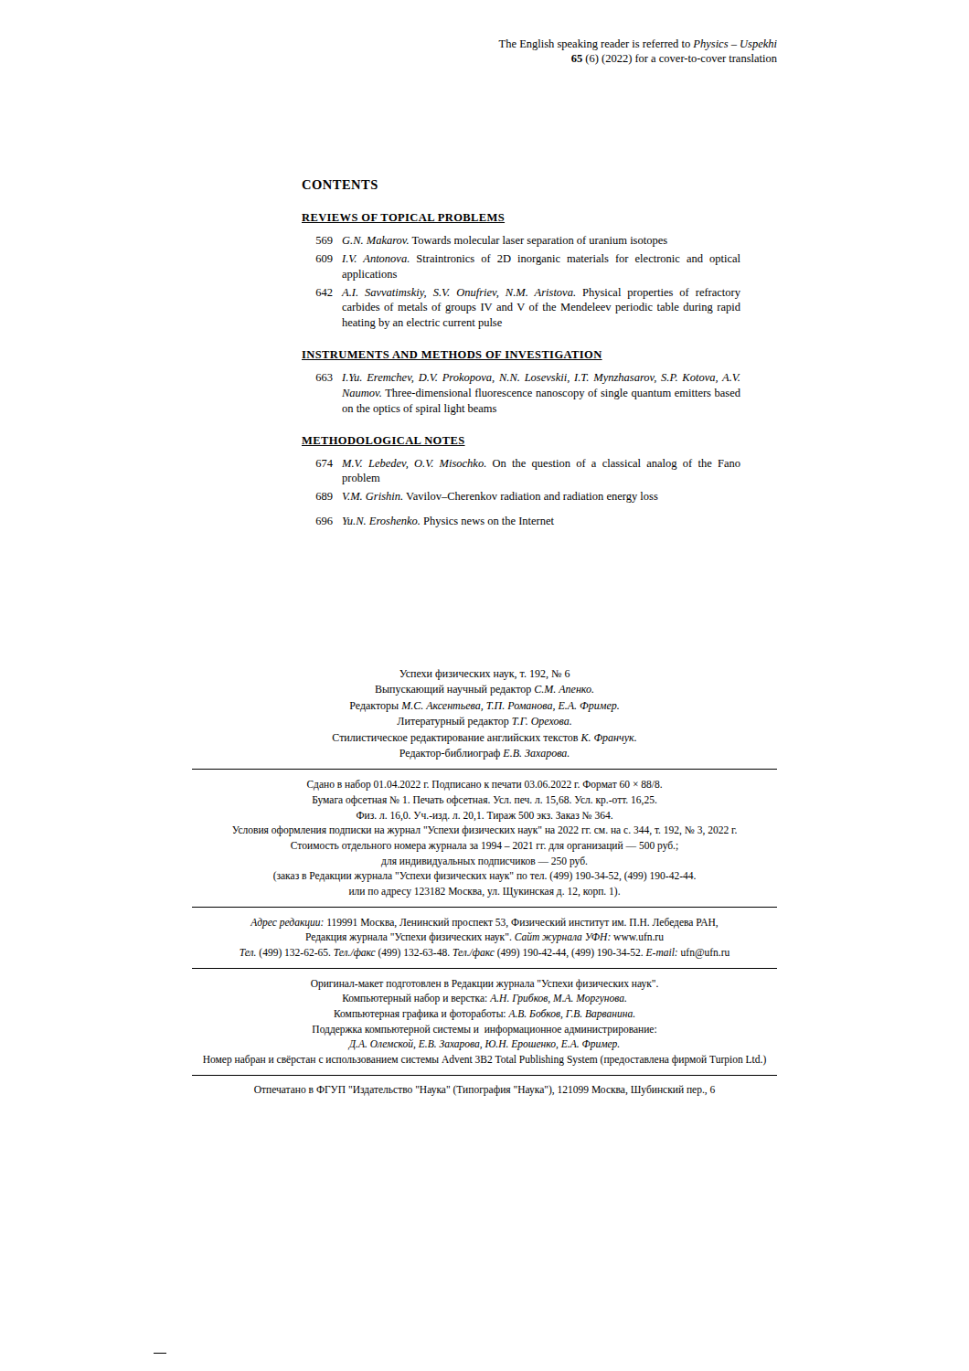The English speaking reader is referred to Physics – Uspekhi
65 (6) (2022) for a cover-to-cover translation
CONTENTS
REVIEWS OF TOPICAL PROBLEMS
569 G.N. Makarov. Towards molecular laser separation of uranium isotopes
609 I.V. Antonova. Straintronics of 2D inorganic materials for electronic and optical applications
642 A.I. Savvatimskiy, S.V. Onufriev, N.M. Aristova. Physical properties of refractory carbides of metals of groups IV and V of the Mendeleev periodic table during rapid heating by an electric current pulse
INSTRUMENTS AND METHODS OF INVESTIGATION
663 I.Yu. Eremchev, D.V. Prokopova, N.N. Losevskii, I.T. Mynzhasarov, S.P. Kotova, A.V. Naumov. Three-dimensional fluorescence nanoscopy of single quantum emitters based on the optics of spiral light beams
METHODOLOGICAL NOTES
674 M.V. Lebedev, O.V. Misochko. On the question of a classical analog of the Fano problem
689 V.M. Grishin. Vavilov–Cherenkov radiation and radiation energy loss
696 Yu.N. Eroshenko. Physics news on the Internet
Успехи физических наук, т. 192, № 6
Выпускающий научный редактор С.М. Апенко.
Редакторы М.С. Аксентьева, Т.П. Романова, Е.А. Фример.
Литературный редактор Т.Г. Орехова.
Стилистическое редактирование английских текстов К. Франчук.
Редактор-библиограф Е.В. Захарова.
Сдано в набор 01.04.2022 г. Подписано к печати 03.06.2022 г. Формат 60 × 88/8.
Бумага офсетная № 1. Печать офсетная. Усл. печ. л. 15,68. Усл. кр.-отт. 16,25.
Физ. л. 16,0. Уч.-изд. л. 20,1. Тираж 500 экз. Заказ № 364.
Условия оформления подписки на журнал "Успехи физических наук" на 2022 гг. см. на с. 344, т. 192, № 3, 2022 г.
Стоимость отдельного номера журнала за 1994 – 2021 гг. для организаций — 500 руб.;
для индивидуальных подписчиков — 250 руб.
(заказ в Редакции журнала "Успехи физических наук" по тел. (499) 190-34-52, (499) 190-42-44.
или по адресу 123182 Москва, ул. Щукинская д. 12, корп. 1).
Адрес редакции: 119991 Москва, Ленинский проспект 53, Физический институт им. П.Н. Лебедева РАН,
Редакция журнала "Успехи физических наук". Сайт журнала УФН: www.ufn.ru
Тел. (499) 132-62-65. Тел./факс (499) 132-63-48. Тел./факс (499) 190-42-44, (499) 190-34-52. E-mail: ufn@ufn.ru
Оригинал-макет подготовлен в Редакции журнала "Успехи физических наук".
Компьютерный набор и верстка: А.Н. Грибков, М.А. Моргунова.
Компьютерная графика и фотоработы: А.В. Бобков, Г.В. Варванина.
Поддержка компьютерной системы и информационное администрирование:
Д.А. Олемской, Е.В. Захарова, Ю.Н. Ерошенко, Е.А. Фример.
Номер набран и свёрстан с использованием системы Advent 3B2 Total Publishing System (предоставлена фирмой Turpion Ltd.)
Отпечатано в ФГУП "Издательство "Наука" (Типография "Наука"), 121099 Москва, Шубинский пер., 6